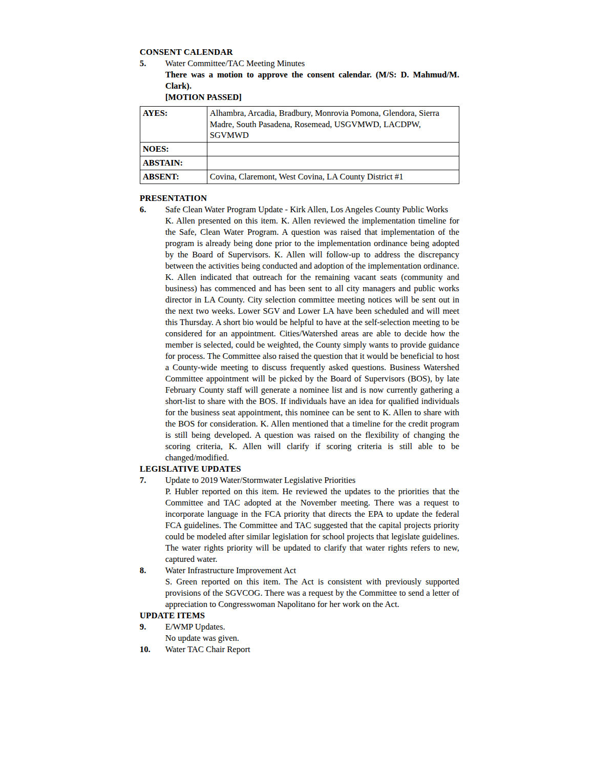Consent Calendar
5.
Water Committee/TAC Meeting Minutes
There was a motion to approve the consent calendar. (M/S: D. Mahmud/M. Clark).
[MOTION PASSED]
| AYES: | Alhambra, Arcadia, Bradbury, Monrovia Pomona, Glendora, Sierra Madre, South Pasadena, Rosemead, USGVMWD, LACDPW, SGVMWD |
| NOES: | |
| ABSTAIN: | |
| ABSENT: | Covina, Claremont, West Covina, LA County District #1 |
Presentation
6.
Safe Clean Water Program Update - Kirk Allen, Los Angeles County Public Works
K. Allen presented on this item. K. Allen reviewed the implementation timeline for the Safe, Clean Water Program. A question was raised that implementation of the program is already being done prior to the implementation ordinance being adopted by the Board of Supervisors. K. Allen will follow-up to address the discrepancy between the activities being conducted and adoption of the implementation ordinance. K. Allen indicated that outreach for the remaining vacant seats (community and business) has commenced and has been sent to all city managers and public works director in LA County. City selection committee meeting notices will be sent out in the next two weeks. Lower SGV and Lower LA have been scheduled and will meet this Thursday. A short bio would be helpful to have at the self-selection meeting to be considered for an appointment. Cities/Watershed areas are able to decide how the member is selected, could be weighted, the County simply wants to provide guidance for process. The Committee also raised the question that it would be beneficial to host a County-wide meeting to discuss frequently asked questions. Business Watershed Committee appointment will be picked by the Board of Supervisors (BOS), by late February County staff will generate a nominee list and is now currently gathering a short-list to share with the BOS. If individuals have an idea for qualified individuals for the business seat appointment, this nominee can be sent to K. Allen to share with the BOS for consideration. K. Allen mentioned that a timeline for the credit program is still being developed. A question was raised on the flexibility of changing the scoring criteria, K. Allen will clarify if scoring criteria is still able to be changed/modified.
Legislative Updates
7.
Update to 2019 Water/Stormwater Legislative Priorities
P. Hubler reported on this item. He reviewed the updates to the priorities that the Committee and TAC adopted at the November meeting. There was a request to incorporate language in the FCA priority that directs the EPA to update the federal FCA guidelines. The Committee and TAC suggested that the capital projects priority could be modeled after similar legislation for school projects that legislate guidelines. The water rights priority will be updated to clarify that water rights refers to new, captured water.
8.
Water Infrastructure Improvement Act
S. Green reported on this item. The Act is consistent with previously supported provisions of the SGVCOG. There was a request by the Committee to send a letter of appreciation to Congresswoman Napolitano for her work on the Act.
Update Items
9.
E/WMP Updates.
No update was given.
10.
Water TAC Chair Report